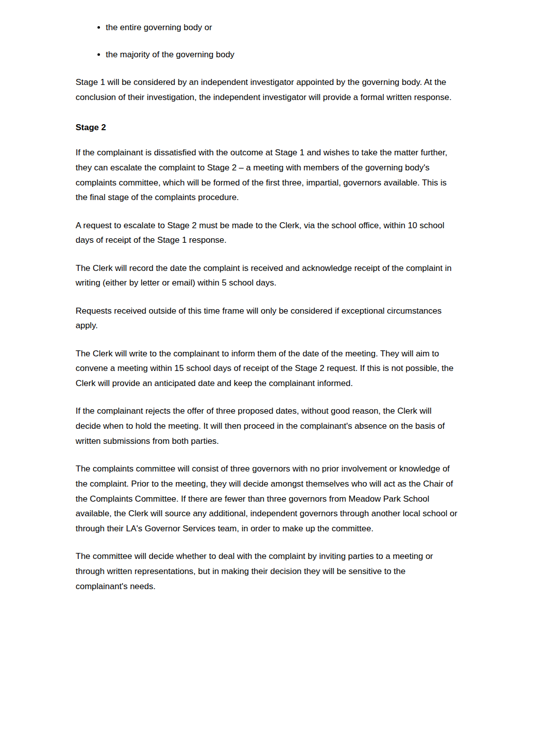the entire governing body or
the majority of the governing body
Stage 1 will be considered by an independent investigator appointed by the governing body. At the conclusion of their investigation, the independent investigator will provide a formal written response.
Stage 2
If the complainant is dissatisfied with the outcome at Stage 1 and wishes to take the matter further, they can escalate the complaint to Stage 2 – a meeting with members of the governing body's complaints committee, which will be formed of the first three, impartial, governors available. This is the final stage of the complaints procedure.
A request to escalate to Stage 2 must be made to the Clerk, via the school office, within 10 school days of receipt of the Stage 1 response.
The Clerk will record the date the complaint is received and acknowledge receipt of the complaint in writing (either by letter or email) within 5 school days.
Requests received outside of this time frame will only be considered if exceptional circumstances apply.
The Clerk will write to the complainant to inform them of the date of the meeting. They will aim to convene a meeting within 15 school days of receipt of the Stage 2 request. If this is not possible, the Clerk will provide an anticipated date and keep the complainant informed.
If the complainant rejects the offer of three proposed dates, without good reason, the Clerk will decide when to hold the meeting. It will then proceed in the complainant's absence on the basis of written submissions from both parties.
The complaints committee will consist of three governors with no prior involvement or knowledge of the complaint. Prior to the meeting, they will decide amongst themselves who will act as the Chair of the Complaints Committee. If there are fewer than three governors from Meadow Park School available, the Clerk will source any additional, independent governors through another local school or through their LA's Governor Services team, in order to make up the committee.
The committee will decide whether to deal with the complaint by inviting parties to a meeting or through written representations, but in making their decision they will be sensitive to the complainant's needs.